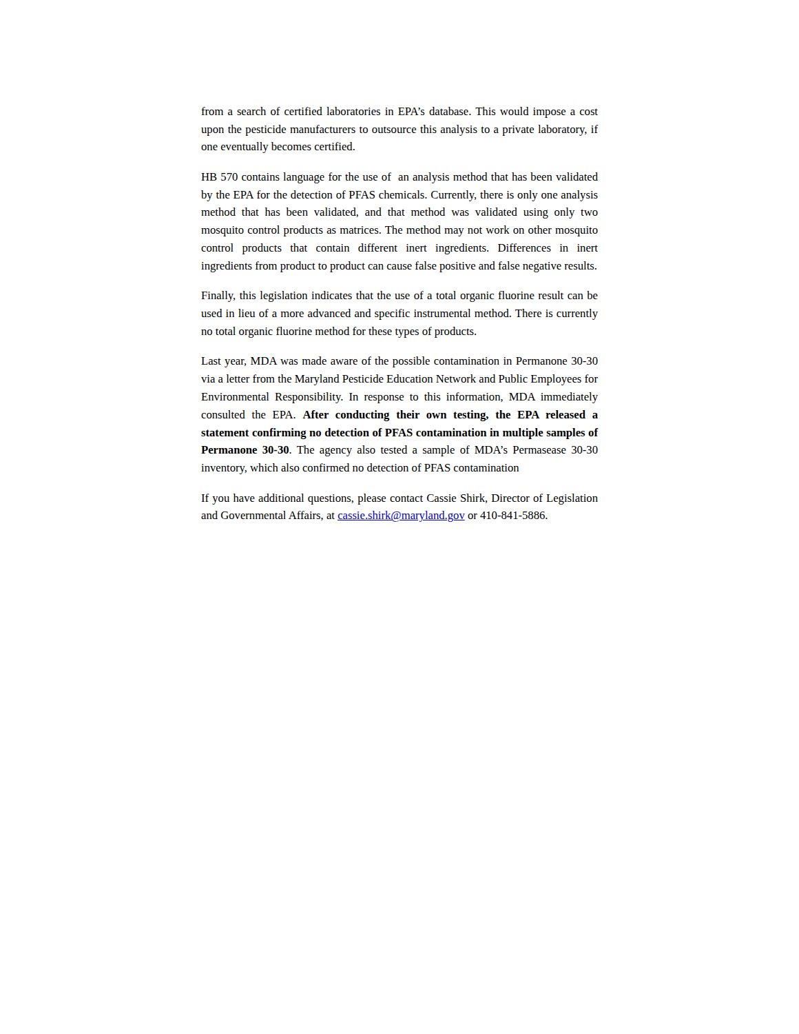from a search of certified laboratories in EPA’s database. This would impose a cost upon the pesticide manufacturers to outsource this analysis to a private laboratory, if one eventually becomes certified.
HB 570 contains language for the use of an analysis method that has been validated by the EPA for the detection of PFAS chemicals. Currently, there is only one analysis method that has been validated, and that method was validated using only two mosquito control products as matrices. The method may not work on other mosquito control products that contain different inert ingredients. Differences in inert ingredients from product to product can cause false positive and false negative results.
Finally, this legislation indicates that the use of a total organic fluorine result can be used in lieu of a more advanced and specific instrumental method. There is currently no total organic fluorine method for these types of products.
Last year, MDA was made aware of the possible contamination in Permanone 30-30 via a letter from the Maryland Pesticide Education Network and Public Employees for Environmental Responsibility. In response to this information, MDA immediately consulted the EPA. After conducting their own testing, the EPA released a statement confirming no detection of PFAS contamination in multiple samples of Permanone 30-30. The agency also tested a sample of MDA’s Permasease 30-30 inventory, which also confirmed no detection of PFAS contamination
If you have additional questions, please contact Cassie Shirk, Director of Legislation and Governmental Affairs, at cassie.shirk@maryland.gov or 410-841-5886.